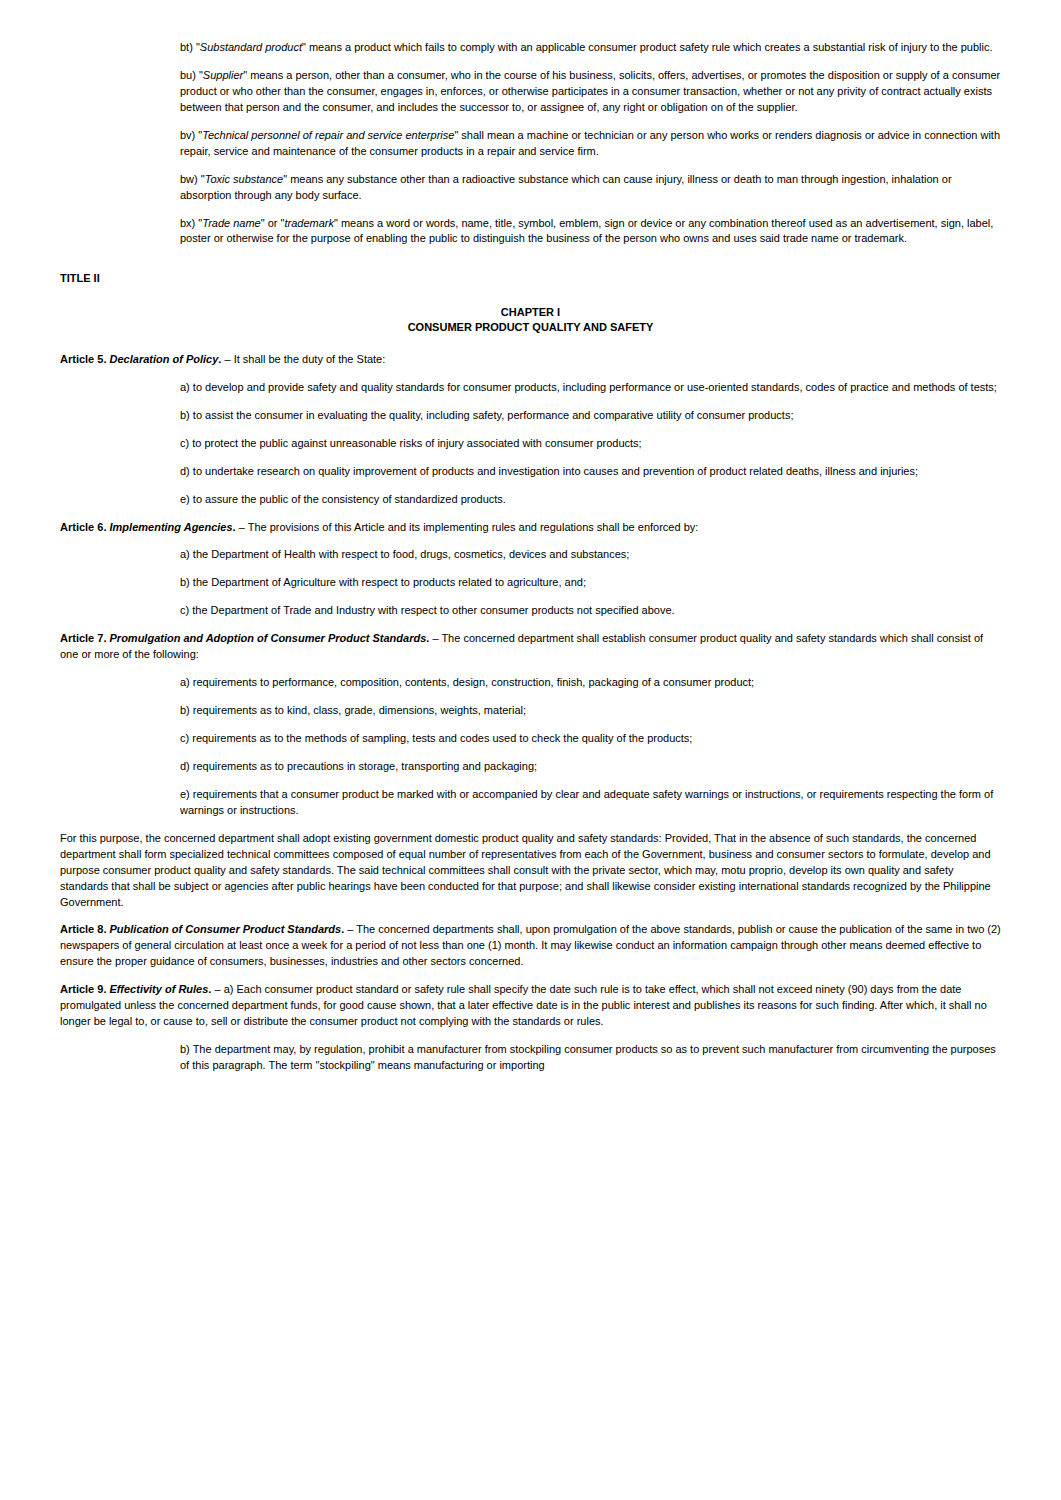bt) "Substandard product" means a product which fails to comply with an applicable consumer product safety rule which creates a substantial risk of injury to the public.
bu) "Supplier" means a person, other than a consumer, who in the course of his business, solicits, offers, advertises, or promotes the disposition or supply of a consumer product or who other than the consumer, engages in, enforces, or otherwise participates in a consumer transaction, whether or not any privity of contract actually exists between that person and the consumer, and includes the successor to, or assignee of, any right or obligation on of the supplier.
bv) "Technical personnel of repair and service enterprise" shall mean a machine or technician or any person who works or renders diagnosis or advice in connection with repair, service and maintenance of the consumer products in a repair and service firm.
bw) "Toxic substance" means any substance other than a radioactive substance which can cause injury, illness or death to man through ingestion, inhalation or absorption through any body surface.
bx) "Trade name" or "trademark" means a word or words, name, title, symbol, emblem, sign or device or any combination thereof used as an advertisement, sign, label, poster or otherwise for the purpose of enabling the public to distinguish the business of the person who owns and uses said trade name or trademark.
TITLE II
CHAPTER I
CONSUMER PRODUCT QUALITY AND SAFETY
Article 5. Declaration of Policy. – It shall be the duty of the State:
a) to develop and provide safety and quality standards for consumer products, including performance or use-oriented standards, codes of practice and methods of tests;
b) to assist the consumer in evaluating the quality, including safety, performance and comparative utility of consumer products;
c) to protect the public against unreasonable risks of injury associated with consumer products;
d) to undertake research on quality improvement of products and investigation into causes and prevention of product related deaths, illness and injuries;
e) to assure the public of the consistency of standardized products.
Article 6. Implementing Agencies. – The provisions of this Article and its implementing rules and regulations shall be enforced by:
a) the Department of Health with respect to food, drugs, cosmetics, devices and substances;
b) the Department of Agriculture with respect to products related to agriculture, and;
c) the Department of Trade and Industry with respect to other consumer products not specified above.
Article 7. Promulgation and Adoption of Consumer Product Standards. – The concerned department shall establish consumer product quality and safety standards which shall consist of one or more of the following:
a) requirements to performance, composition, contents, design, construction, finish, packaging of a consumer product;
b) requirements as to kind, class, grade, dimensions, weights, material;
c) requirements as to the methods of sampling, tests and codes used to check the quality of the products;
d) requirements as to precautions in storage, transporting and packaging;
e) requirements that a consumer product be marked with or accompanied by clear and adequate safety warnings or instructions, or requirements respecting the form of warnings or instructions.
For this purpose, the concerned department shall adopt existing government domestic product quality and safety standards: Provided, That in the absence of such standards, the concerned department shall form specialized technical committees composed of equal number of representatives from each of the Government, business and consumer sectors to formulate, develop and purpose consumer product quality and safety standards. The said technical committees shall consult with the private sector, which may, motu proprio, develop its own quality and safety standards that shall be subject or agencies after public hearings have been conducted for that purpose; and shall likewise consider existing international standards recognized by the Philippine Government.
Article 8. Publication of Consumer Product Standards. – The concerned departments shall, upon promulgation of the above standards, publish or cause the publication of the same in two (2) newspapers of general circulation at least once a week for a period of not less than one (1) month. It may likewise conduct an information campaign through other means deemed effective to ensure the proper guidance of consumers, businesses, industries and other sectors concerned.
Article 9. Effectivity of Rules. – a) Each consumer product standard or safety rule shall specify the date such rule is to take effect, which shall not exceed ninety (90) days from the date promulgated unless the concerned department funds, for good cause shown, that a later effective date is in the public interest and publishes its reasons for such finding. After which, it shall no longer be legal to, or cause to, sell or distribute the consumer product not complying with the standards or rules.
b) The department may, by regulation, prohibit a manufacturer from stockpiling consumer products so as to prevent such manufacturer from circumventing the purposes of this paragraph. The term "stockpiling" means manufacturing or importing